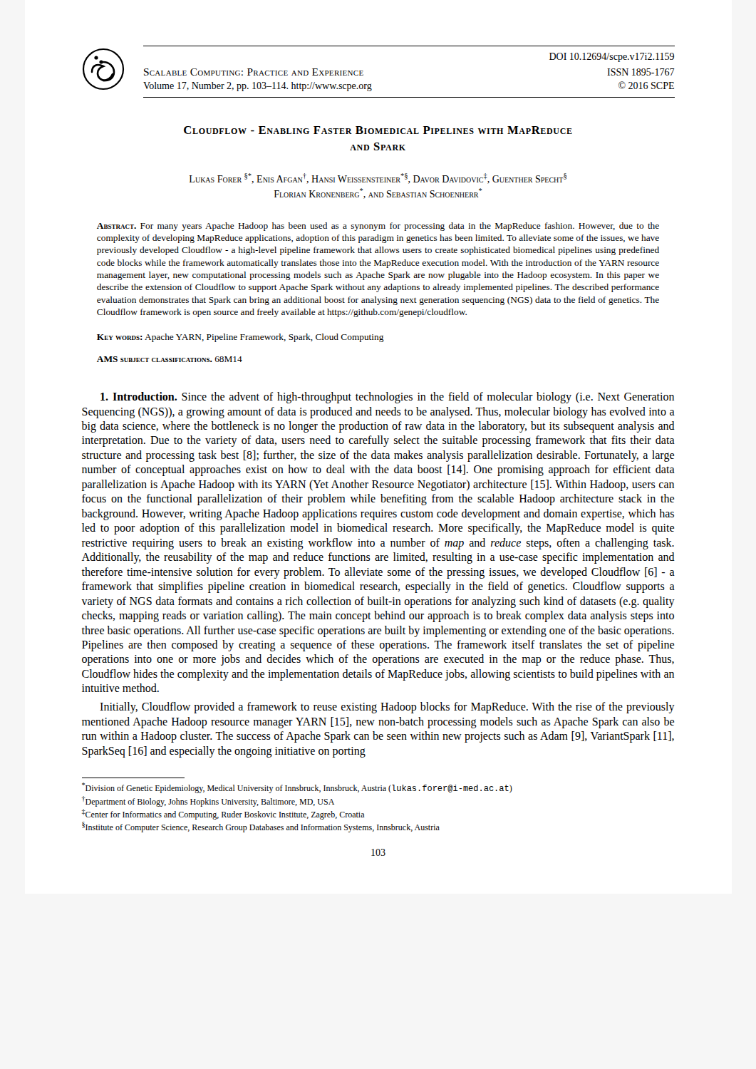| | DOI 10.12694/scpe.v17i2.1159 |
| Scalable Computing: Practice and Experience | ISSN 1895-1767 |
| Volume 17, Number 2, pp. 103–114. http://www.scpe.org | © 2016 SCPE |
Cloudflow - Enabling Faster Biomedical Pipelines with MapReduce
and Spark
Lukas Forer §*, Enis Afgan†, Hansi Weissensteiner*§, Davor Davidovic‡, Guenther Specht§
Florian Kronenberg*, and Sebastian Schoenherr*
Abstract. For many years Apache Hadoop has been used as a synonym for processing data in the MapReduce fashion. However, due to the complexity of developing MapReduce applications, adoption of this paradigm in genetics has been limited. To alleviate some of the issues, we have previously developed Cloudflow - a high-level pipeline framework that allows users to create sophisticated biomedical pipelines using predefined code blocks while the framework automatically translates those into the MapReduce execution model. With the introduction of the YARN resource management layer, new computational processing models such as Apache Spark are now plugable into the Hadoop ecosystem. In this paper we describe the extension of Cloudflow to support Apache Spark without any adaptions to already implemented pipelines. The described performance evaluation demonstrates that Spark can bring an additional boost for analysing next generation sequencing (NGS) data to the field of genetics. The Cloudflow framework is open source and freely available at https://github.com/genepi/cloudflow.
Key words: Apache YARN, Pipeline Framework, Spark, Cloud Computing
AMS subject classifications. 68M14
1. Introduction. Since the advent of high-throughput technologies in the field of molecular biology (i.e. Next Generation Sequencing (NGS)), a growing amount of data is produced and needs to be analysed. Thus, molecular biology has evolved into a big data science, where the bottleneck is no longer the production of raw data in the laboratory, but its subsequent analysis and interpretation. Due to the variety of data, users need to carefully select the suitable processing framework that fits their data structure and processing task best [8]; further, the size of the data makes analysis parallelization desirable. Fortunately, a large number of conceptual approaches exist on how to deal with the data boost [14]. One promising approach for efficient data parallelization is Apache Hadoop with its YARN (Yet Another Resource Negotiator) architecture [15]. Within Hadoop, users can focus on the functional parallelization of their problem while benefiting from the scalable Hadoop architecture stack in the background. However, writing Apache Hadoop applications requires custom code development and domain expertise, which has led to poor adoption of this parallelization model in biomedical research. More specifically, the MapReduce model is quite restrictive requiring users to break an existing workflow into a number of map and reduce steps, often a challenging task. Additionally, the reusability of the map and reduce functions are limited, resulting in a use-case specific implementation and therefore time-intensive solution for every problem. To alleviate some of the pressing issues, we developed Cloudflow [6] - a framework that simplifies pipeline creation in biomedical research, especially in the field of genetics. Cloudflow supports a variety of NGS data formats and contains a rich collection of built-in operations for analyzing such kind of datasets (e.g. quality checks, mapping reads or variation calling). The main concept behind our approach is to break complex data analysis steps into three basic operations. All further use-case specific operations are built by implementing or extending one of the basic operations. Pipelines are then composed by creating a sequence of these operations. The framework itself translates the set of pipeline operations into one or more jobs and decides which of the operations are executed in the map or the reduce phase. Thus, Cloudflow hides the complexity and the implementation details of MapReduce jobs, allowing scientists to build pipelines with an intuitive method.
Initially, Cloudflow provided a framework to reuse existing Hadoop blocks for MapReduce. With the rise of the previously mentioned Apache Hadoop resource manager YARN [15], new non-batch processing models such as Apache Spark can also be run within a Hadoop cluster. The success of Apache Spark can be seen within new projects such as Adam [9], VariantSpark [11], SparkSeq [16] and especially the ongoing initiative on porting
*Division of Genetic Epidemiology, Medical University of Innsbruck, Innsbruck, Austria (lukas.forer@i-med.ac.at)
†Department of Biology, Johns Hopkins University, Baltimore, MD, USA
‡Center for Informatics and Computing, Ruder Boskovic Institute, Zagreb, Croatia
§Institute of Computer Science, Research Group Databases and Information Systems, Innsbruck, Austria
103